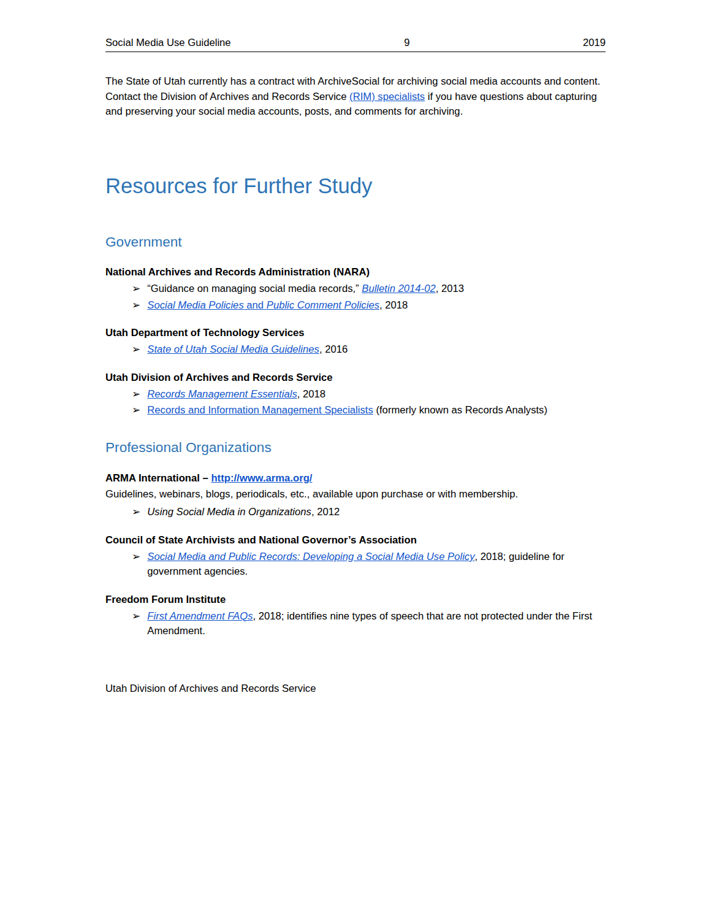Social Media Use Guideline 9 2019
The State of Utah currently has a contract with ArchiveSocial for archiving social media accounts and content. Contact the Division of Archives and Records Service (RIM) specialists if you have questions about capturing and preserving your social media accounts, posts, and comments for archiving.
Resources for Further Study
Government
National Archives and Records Administration (NARA)
“Guidance on managing social media records,” Bulletin 2014-02, 2013
Social Media Policies and Public Comment Policies, 2018
Utah Department of Technology Services
State of Utah Social Media Guidelines, 2016
Utah Division of Archives and Records Service
Records Management Essentials, 2018
Records and Information Management Specialists (formerly known as Records Analysts)
Professional Organizations
ARMA International – http://www.arma.org/
Guidelines, webinars, blogs, periodicals, etc., available upon purchase or with membership.
Using Social Media in Organizations, 2012
Council of State Archivists and National Governor’s Association
Social Media and Public Records: Developing a Social Media Use Policy, 2018; guideline for government agencies.
Freedom Forum Institute
First Amendment FAQs, 2018; identifies nine types of speech that are not protected under the First Amendment.
Utah Division of Archives and Records Service